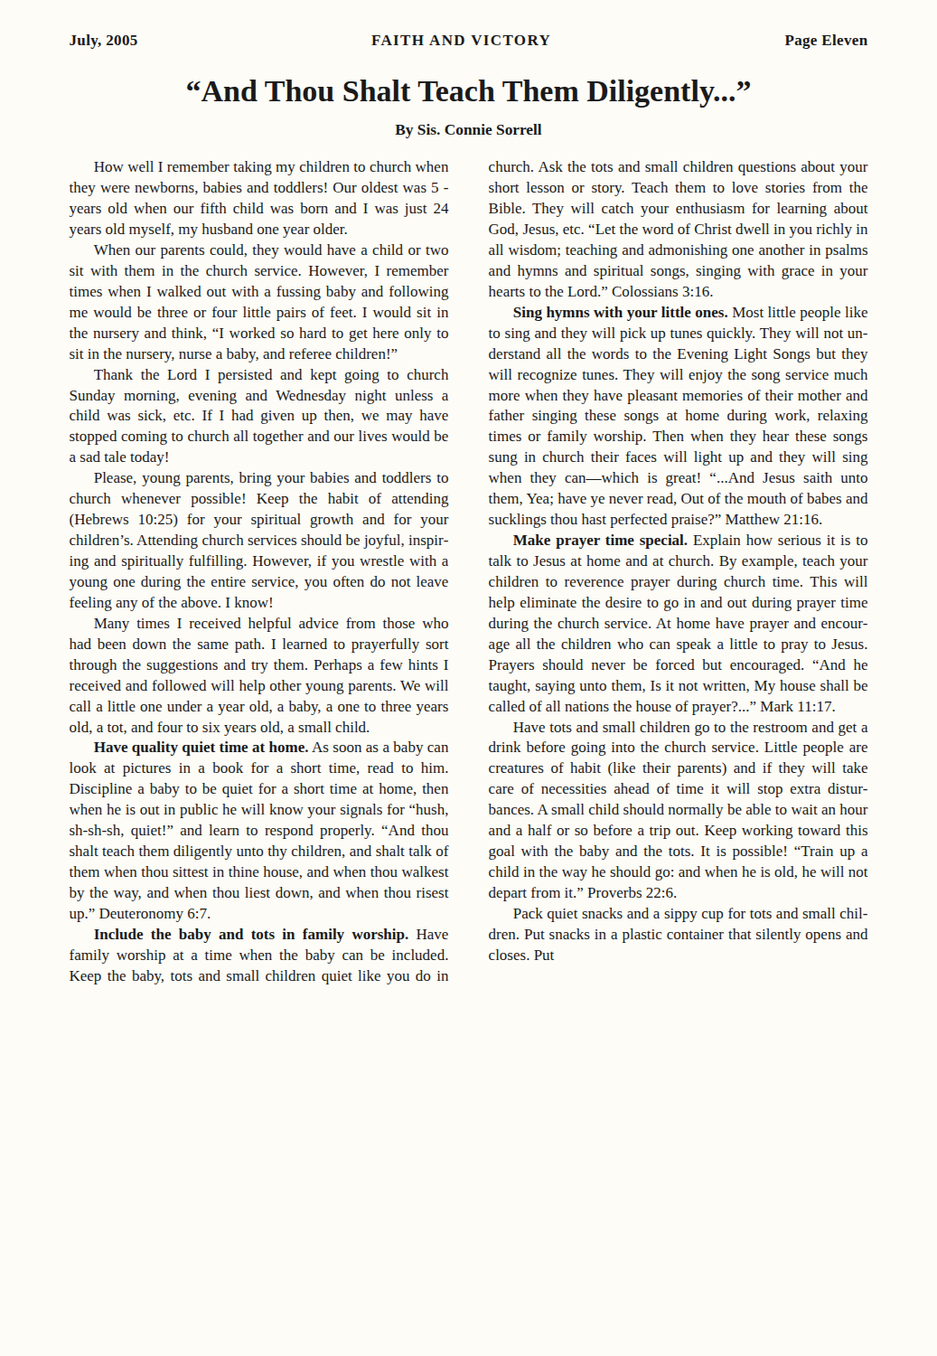July, 2005 FAITH AND VICTORY Page Eleven
“And Thou Shalt Teach Them Diligently...”
By Sis. Connie Sorrell
How well I remember taking my children to church when they were newborns, babies and toddlers! Our oldest was 5 -years old when our fifth child was born and I was just 24 years old myself, my husband one year older.
When our parents could, they would have a child or two sit with them in the church service. However, I remember times when I walked out with a fussing baby and following me would be three or four little pairs of feet. I would sit in the nursery and think, “I worked so hard to get here only to sit in the nursery, nurse a baby, and referee children!”
Thank the Lord I persisted and kept going to church Sunday morning, evening and Wednesday night unless a child was sick, etc. If I had given up then, we may have stopped coming to church all together and our lives would be a sad tale today!
Please, young parents, bring your babies and toddlers to church whenever possible! Keep the habit of attending (Hebrews 10:25) for your spiritual growth and for your children’s. Attending church services should be joyful, inspiring and spiritually fulfilling. However, if you wrestle with a young one during the entire service, you often do not leave feeling any of the above. I know!
Many times I received helpful advice from those who had been down the same path. I learned to prayerfully sort through the suggestions and try them. Perhaps a few hints I received and followed will help other young parents. We will call a little one under a year old, a baby, a one to three years old, a tot, and four to six years old, a small child.
Have quality quiet time at home. As soon as a baby can look at pictures in a book for a short time, read to him. Discipline a baby to be quiet for a short time at home, then when he is out in public he will know your signals for “hush, sh-sh-sh, quiet!” and learn to respond properly. “And thou shalt teach them diligently unto thy children, and shalt talk of them when thou sittest in thine house, and when thou walkest by the way, and when thou liest down, and when thou risest up.” Deuteronomy 6:7.
Include the baby and tots in family worship. Have family worship at a time when the baby can be included. Keep the baby, tots and small children quiet like you do in church. Ask the tots and small children questions about your short lesson or story. Teach them to love stories from the Bible. They will catch your enthusiasm for learning about God, Jesus, etc. “Let the word of Christ dwell in you richly in all wisdom; teaching and admonishing one another in psalms and hymns and spiritual songs, singing with grace in your hearts to the Lord.” Colossians 3:16.
Sing hymns with your little ones. Most little people like to sing and they will pick up tunes quickly. They will not understand all the words to the Evening Light Songs but they will recognize tunes. They will enjoy the song service much more when they have pleasant memories of their mother and father singing these songs at home during work, relaxing times or family worship. Then when they hear these songs sung in church their faces will light up and they will sing when they can—which is great! “...And Jesus saith unto them, Yea; have ye never read, Out of the mouth of babes and sucklings thou hast perfected praise?” Matthew 21:16.
Make prayer time special. Explain how serious it is to talk to Jesus at home and at church. By example, teach your children to reverence prayer during church time. This will help eliminate the desire to go in and out during prayer time during the church service. At home have prayer and encourage all the children who can speak a little to pray to Jesus. Prayers should never be forced but encouraged. “And he taught, saying unto them, Is it not written, My house shall be called of all nations the house of prayer?...” Mark 11:17.
Have tots and small children go to the restroom and get a drink before going into the church service. Little people are creatures of habit (like their parents) and if they will take care of necessities ahead of time it will stop extra disturbances. A small child should normally be able to wait an hour and a half or so before a trip out. Keep working toward this goal with the baby and the tots. It is possible! “Train up a child in the way he should go: and when he is old, he will not depart from it.” Proverbs 22:6.
Pack quiet snacks and a sippy cup for tots and small children. Put snacks in a plastic container that silently opens and closes. Put